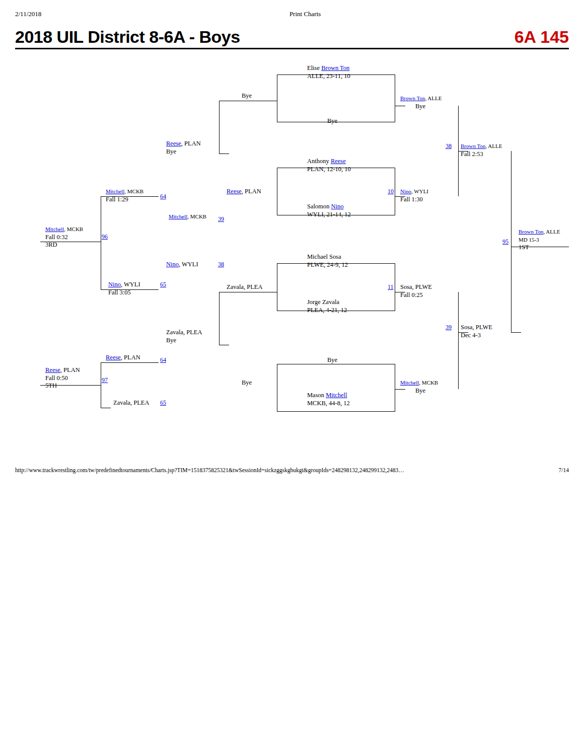2/11/2018
Print Charts
2018 UIL District 8-6A - Boys
6A 145
Elise Brown Ton
ALLE, 23-11, 10
Bye
Bye
Reese, PLAN
Bye
Reese, PLAN
Anthony Reese
PLAN, 12-10, 10
Salomon Nino
WYLI, 21-14, 12
Brown Ton, ALLE
Bye
Nino, WYLI
Fall 1:30
10
Brown Ton, ALLE
Fall 2:53
38
Brown Ton, ALLE
MD 15-3
1ST
95
Michael Sosa
PLWE, 24-9, 12
Zavala, PLEA
Jorge Zavala
PLEA, 4-21, 12
Sosa, PLWE
Fall 0:25
11
Zavala, PLEA
Bye
Bye
Bye
Mason Mitchell
MCKB, 44-8, 12
Mitchell, MCKB
Bye
Sosa, PLWE
Dec 4-3
39
Mitchell, MCKB
Fall 1:29
64
Mitchell, MCKB
39
Nino, WYLI
38
Nino, WYLI
Fall 3:05
65
Mitchell, MCKB
Fall 0:32
3RD
96
Reese, PLAN
64
Reese, PLAN
Fall 0:50
5TH
97
Zavala, PLEA
65
http://www.trackwrestling.com/tw/predefinedtournaments/Charts.jsp?TIM=1518375825321&twSessionId=sickzggskgbukgt&groupIds=248298132,248299132,2483…
7/14